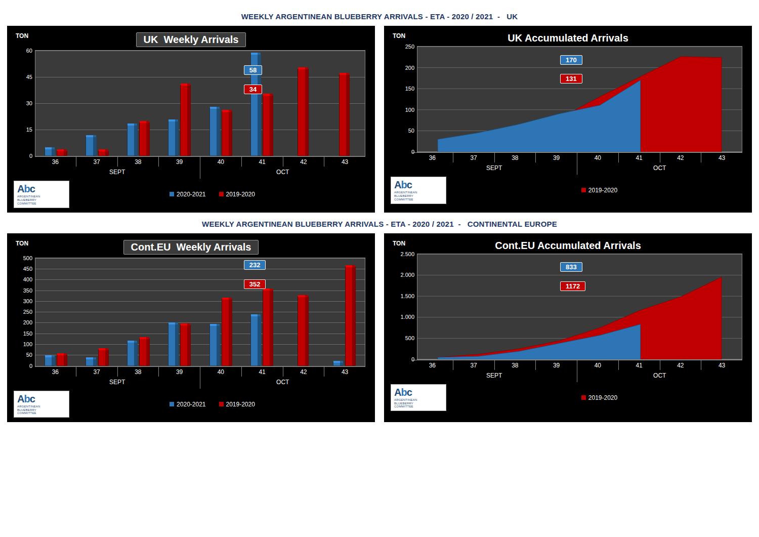WEEKLY ARGENTINEAN BLUEBERRY ARRIVALS - ETA - 2020 / 2021 - UK
TON
UK Weekly Arrivals
60 45 30 15 0
58
34
36
37
38
39
40
41
42
43
SEPT
OCT
Abc
Argentinean
blueberry
committee
2020-2021 2019-2020
TON
UK Accumulated Arrivals
250 200 150 100 50 0
170
131
36
37
38
39
40
41
42
43
SEPT
OCT
Abc
Argentinean
blueberry
committee
2019-2020
WEEKLY ARGENTINEAN BLUEBERRY ARRIVALS - ETA - 2020 / 2021 - CONTINENTAL EUROPE
TON
Cont.EU Weekly Arrivals
500 450 400 350 300 250 200 150 100 50 0
232
352
36
37
38
39
40
41
42
43
SEPT
OCT
Abc
Argentinean
blueberry
committee
2020-2021 2019-2020
TON
Cont.EU Accumulated Arrivals
2.500 2.000 1.500 1.000 500 0
833
1172
36
37
38
39
40
41
42
43
SEPT
OCT
Abc
Argentinean
blueberry
committee
2019-2020